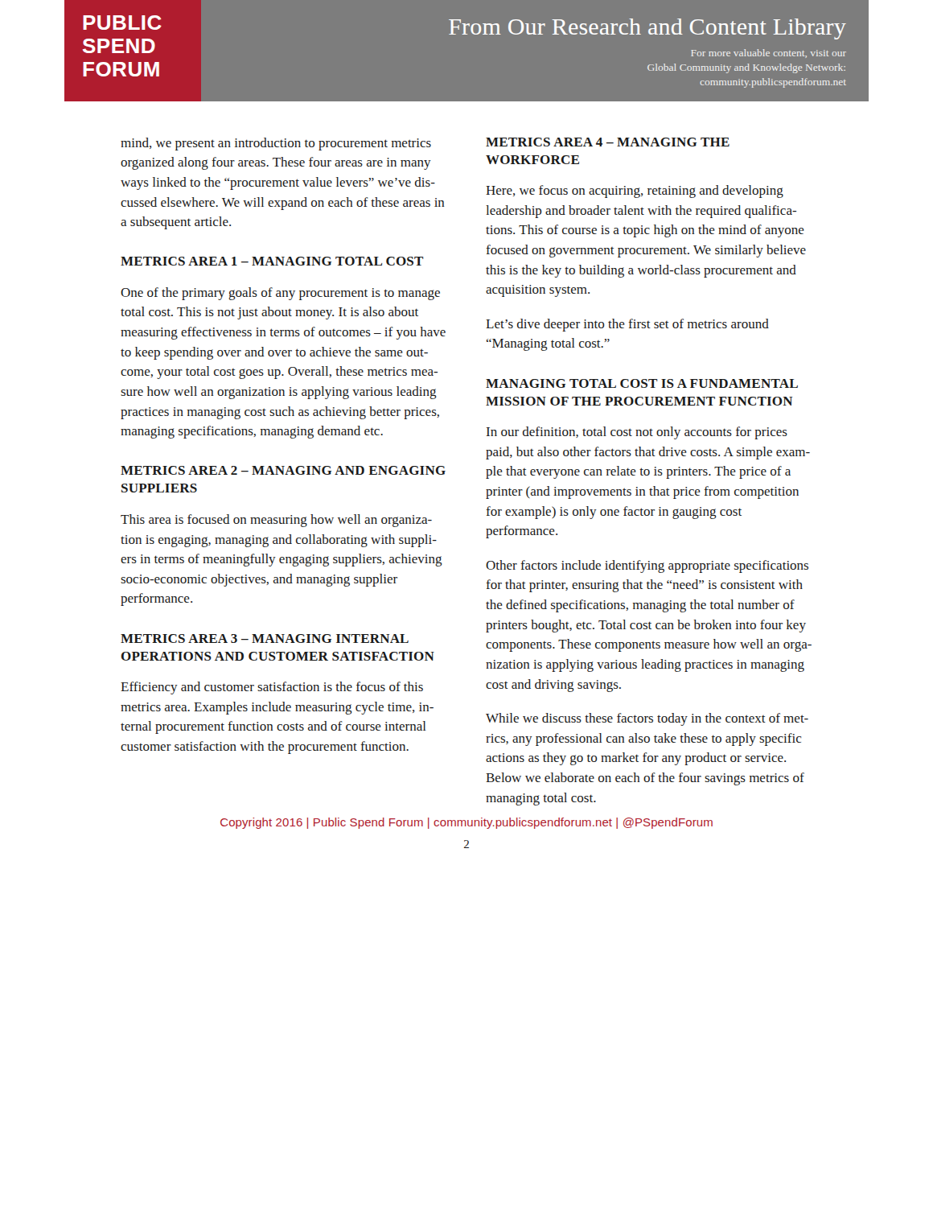Public Spend Forum
From Our Research and Content Library
For more valuable content, visit our
Global Community and Knowledge Network:
community.publicspendforum.net
mind, we present an introduction to procurement metrics organized along four areas. These four areas are in many ways linked to the “procurement value levers” we’ve discussed elsewhere. We will expand on each of these areas in a subsequent article.
Metrics Area 1 – Managing Total Cost
One of the primary goals of any procurement is to manage total cost. This is not just about money. It is also about measuring effectiveness in terms of outcomes – if you have to keep spending over and over to achieve the same outcome, your total cost goes up. Overall, these metrics measure how well an organization is applying various leading practices in managing cost such as achieving better prices, managing specifications, managing demand etc.
Metrics Area 2 – Managing and Engaging Suppliers
This area is focused on measuring how well an organization is engaging, managing and collaborating with suppliers in terms of meaningfully engaging suppliers, achieving socio-economic objectives, and managing supplier performance.
Metrics Area 3 – Managing Internal Operations and Customer Satisfaction
Efficiency and customer satisfaction is the focus of this metrics area. Examples include measuring cycle time, internal procurement function costs and of course internal customer satisfaction with the procurement function.
Metrics Area 4 – Managing the Workforce
Here, we focus on acquiring, retaining and developing leadership and broader talent with the required qualifications. This of course is a topic high on the mind of anyone focused on government procurement. We similarly believe this is the key to building a world-class procurement and acquisition system.
Let’s dive deeper into the first set of metrics around “Managing total cost.”
Managing Total Cost is a Fundamental Mission of the Procurement Function
In our definition, total cost not only accounts for prices paid, but also other factors that drive costs. A simple example that everyone can relate to is printers. The price of a printer (and improvements in that price from competition for example) is only one factor in gauging cost performance.
Other factors include identifying appropriate specifications for that printer, ensuring that the “need” is consistent with the defined specifications, managing the total number of printers bought, etc. Total cost can be broken into four key components. These components measure how well an organization is applying various leading practices in managing cost and driving savings.
While we discuss these factors today in the context of metrics, any professional can also take these to apply specific actions as they go to market for any product or service. Below we elaborate on each of the four savings metrics of managing total cost.
Copyright 2016 | Public Spend Forum | community.publicspendforum.net | @PSpendForum
2